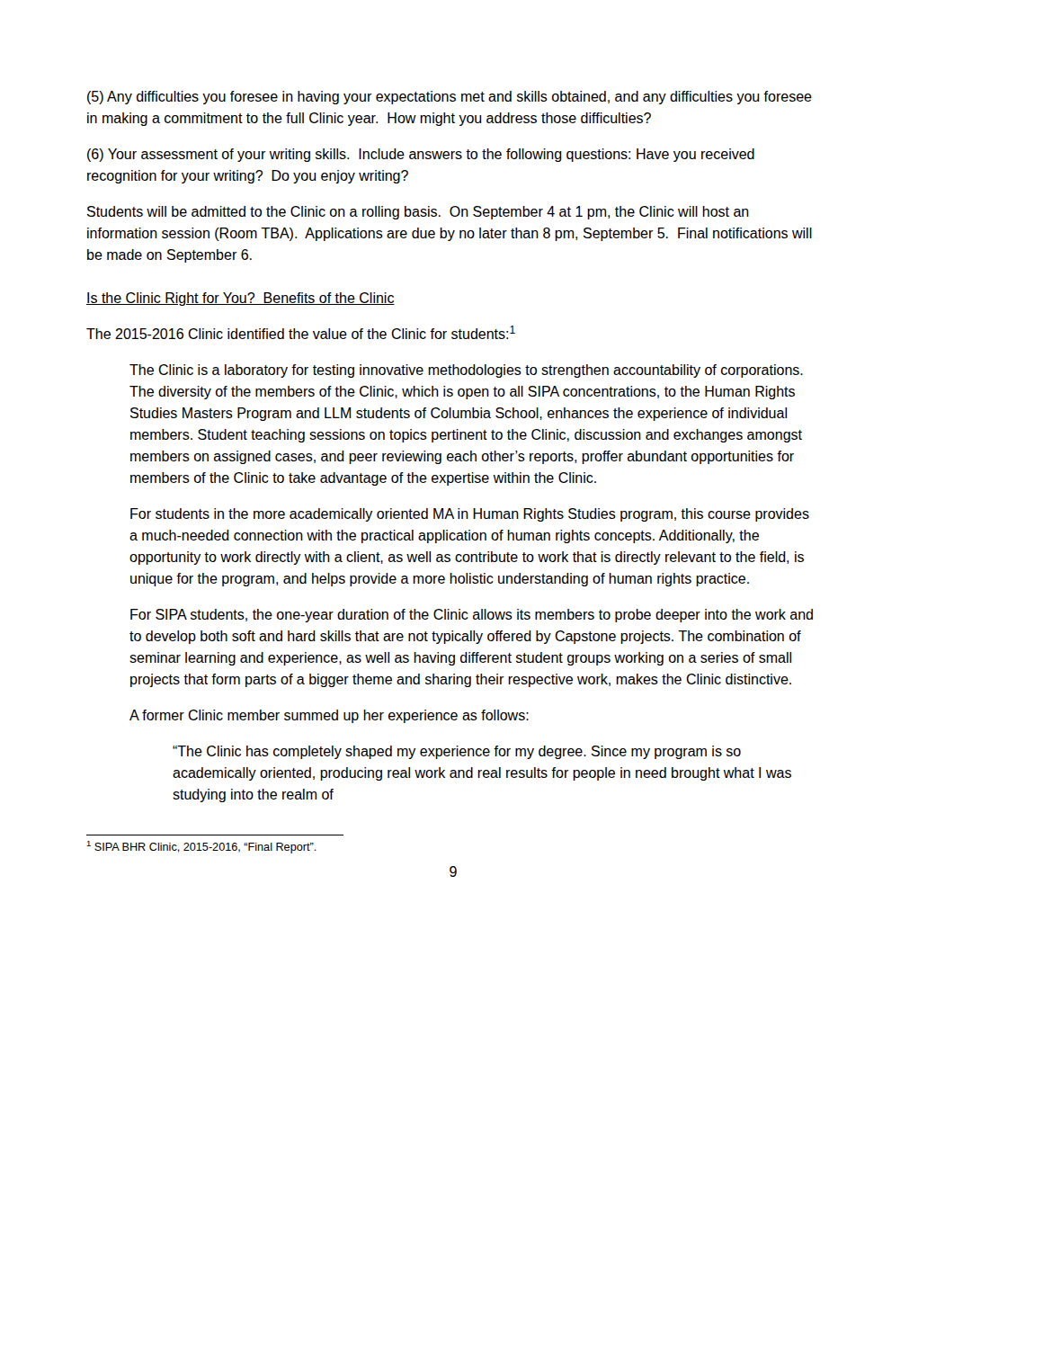(5) Any difficulties you foresee in having your expectations met and skills obtained, and any difficulties you foresee in making a commitment to the full Clinic year. How might you address those difficulties?
(6) Your assessment of your writing skills. Include answers to the following questions: Have you received recognition for your writing? Do you enjoy writing?
Students will be admitted to the Clinic on a rolling basis. On September 4 at 1 pm, the Clinic will host an information session (Room TBA). Applications are due by no later than 8 pm, September 5. Final notifications will be made on September 6.
Is the Clinic Right for You? Benefits of the Clinic
The 2015-2016 Clinic identified the value of the Clinic for students:1
The Clinic is a laboratory for testing innovative methodologies to strengthen accountability of corporations. The diversity of the members of the Clinic, which is open to all SIPA concentrations, to the Human Rights Studies Masters Program and LLM students of Columbia School, enhances the experience of individual members. Student teaching sessions on topics pertinent to the Clinic, discussion and exchanges amongst members on assigned cases, and peer reviewing each other’s reports, proffer abundant opportunities for members of the Clinic to take advantage of the expertise within the Clinic.
For students in the more academically oriented MA in Human Rights Studies program, this course provides a much-needed connection with the practical application of human rights concepts. Additionally, the opportunity to work directly with a client, as well as contribute to work that is directly relevant to the field, is unique for the program, and helps provide a more holistic understanding of human rights practice.
For SIPA students, the one-year duration of the Clinic allows its members to probe deeper into the work and to develop both soft and hard skills that are not typically offered by Capstone projects. The combination of seminar learning and experience, as well as having different student groups working on a series of small projects that form parts of a bigger theme and sharing their respective work, makes the Clinic distinctive.
A former Clinic member summed up her experience as follows:
“The Clinic has completely shaped my experience for my degree. Since my program is so academically oriented, producing real work and real results for people in need brought what I was studying into the realm of
1 SIPA BHR Clinic, 2015-2016, “Final Report”.
9